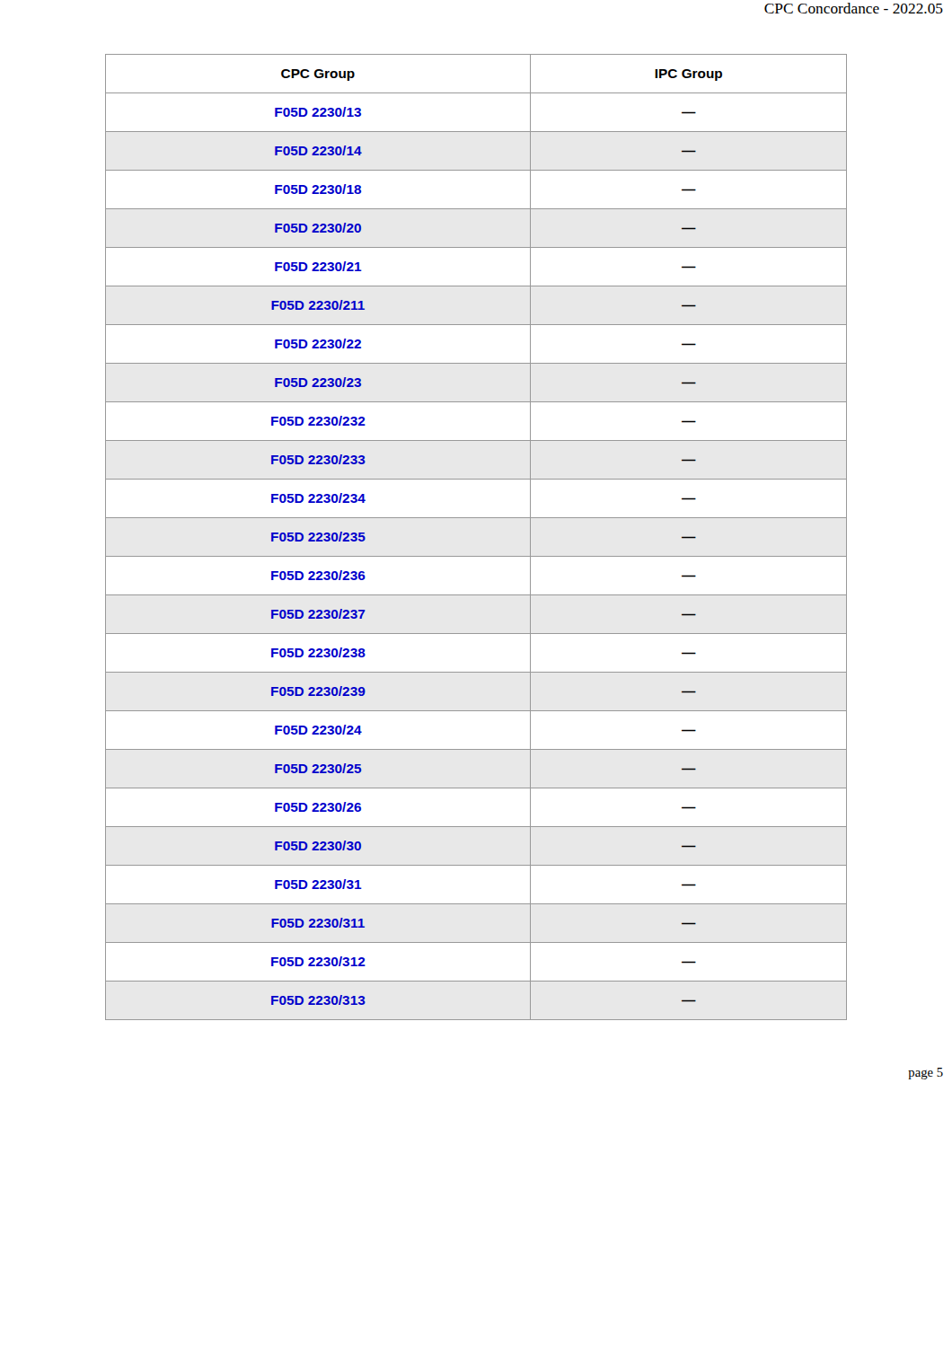CPC Concordance - 2022.05
| CPC Group | IPC Group |
| --- | --- |
| F05D 2230/13 | — |
| F05D 2230/14 | — |
| F05D 2230/18 | — |
| F05D 2230/20 | — |
| F05D 2230/21 | — |
| F05D 2230/211 | — |
| F05D 2230/22 | — |
| F05D 2230/23 | — |
| F05D 2230/232 | — |
| F05D 2230/233 | — |
| F05D 2230/234 | — |
| F05D 2230/235 | — |
| F05D 2230/236 | — |
| F05D 2230/237 | — |
| F05D 2230/238 | — |
| F05D 2230/239 | — |
| F05D 2230/24 | — |
| F05D 2230/25 | — |
| F05D 2230/26 | — |
| F05D 2230/30 | — |
| F05D 2230/31 | — |
| F05D 2230/311 | — |
| F05D 2230/312 | — |
| F05D 2230/313 | — |
page 5